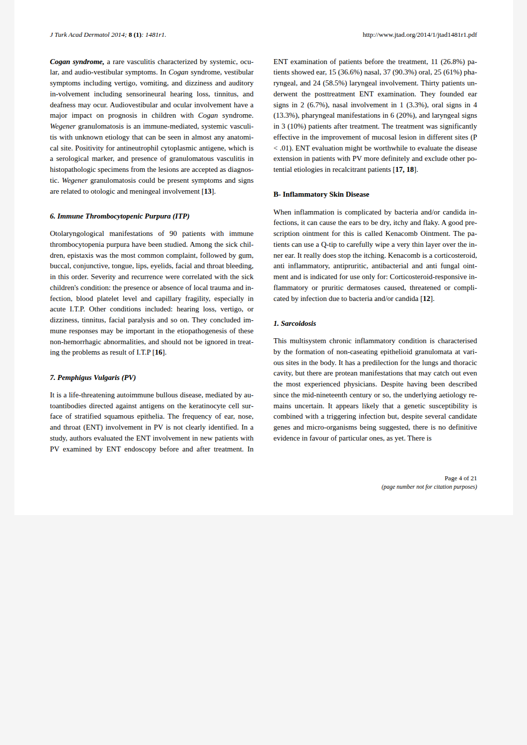J Turk Acad Dermatol 2014; 8 (1): 1481r1.
http://www.jtad.org/2014/1/jtad1481r1.pdf
Cogan syndrome, a rare vasculitis characterized by systemic, ocular, and audio-vestibular symptoms. In Cogan syndrome, vestibular symptoms including vertigo, vomiting, and dizziness and auditory in-volvement including sensorineural hearing loss, tinnitus, and deafness may ocur. Audiovestibular and ocular involvement have a major impact on prognosis in children with Cogan syndrome. Wegener granulomatosis is an immune-mediated, systemic vasculitis with unknown etiology that can be seen in almost any anatomical site. Positivity for antineutrophil cytoplasmic antigene, which is a serological marker, and presence of granulomatous vasculitis in histopathologic specimens from the lesions are accepted as diagnostic. Wegener granulomatosis could be present symptoms and signs are related to otologic and meningeal involvement [13].
6. Immune Thrombocytopenic Purpura (ITP)
Otolaryngological manifestations of 90 patients with immune thrombocytopenia purpura have been studied. Among the sick children, epistaxis was the most common complaint, followed by gum, buccal, conjunctive, tongue, lips, eyelids, facial and throat bleeding, in this order. Severity and recurrence were correlated with the sick children's condition: the presence or absence of local trauma and infection, blood platelet level and capillary fragility, especially in acute I.T.P. Other conditions included: hearing loss, vertigo, or dizziness, tinnitus, facial paralysis and so on. They concluded immune responses may be important in the etiopathogenesis of these non-hemorrhagic abnormalities, and should not be ignored in treating the problems as result of I.T.P [16].
7. Pemphigus Vulgaris (PV)
It is a life-threatening autoimmune bullous disease, mediated by autoantibodies directed against antigens on the keratinocyte cell surface of stratified squamous epithelia. The frequency of ear, nose, and throat (ENT) involvement in PV is not clearly identified. In a study, authors evaluated the ENT involvement in new patients with PV examined by ENT endoscopy before and after treatment. In ENT examination of patients before the treatment, 11 (26.8%) patients showed ear, 15 (36.6%) nasal, 37 (90.3%) oral, 25 (61%) pharyngeal, and 24 (58.5%) laryngeal involvement. Thirty patients underwent the posttreatment ENT examination. They founded ear signs in 2 (6.7%), nasal involvement in 1 (3.3%), oral signs in 4 (13.3%), pharyngeal manifestations in 6 (20%), and laryngeal signs in 3 (10%) patients after treatment. The treatment was significantly effective in the improvement of mucosal lesion in different sites (P < .01). ENT evaluation might be worthwhile to evaluate the disease extension in patients with PV more definitely and exclude other potential etiologies in recalcitrant patients [17, 18].
B- Inflammatory Skin Disease
When inflammation is complicated by bacteria and/or candida infections, it can cause the ears to be dry, itchy and flaky. A good prescription ointment for this is called Kenacomb Ointment. The patients can use a Q-tip to carefully wipe a very thin layer over the inner ear. It really does stop the itching. Kenacomb is a corticosteroid, anti inflammatory, antipruritic, antibacterial and anti fungal ointment and is indicated for use only for: Corticosteroid-responsive inflammatory or pruritic dermatoses caused, threatened or complicated by infection due to bacteria and/or candida [12].
1. Sarcoidosis
This multisystem chronic inflammatory condition is characterised by the formation of non-caseating epithelioid granulomata at various sites in the body. It has a predilection for the lungs and thoracic cavity, but there are protean manifestations that may catch out even the most experienced physicians. Despite having been described since the mid-nineteenth century or so, the underlying aetiology remains uncertain. It appears likely that a genetic susceptibility is combined with a triggering infection but, despite several candidate genes and micro-organisms being suggested, there is no definitive evidence in favour of particular ones, as yet. There is
Page 4 of 21
(page number not for citation purposes)